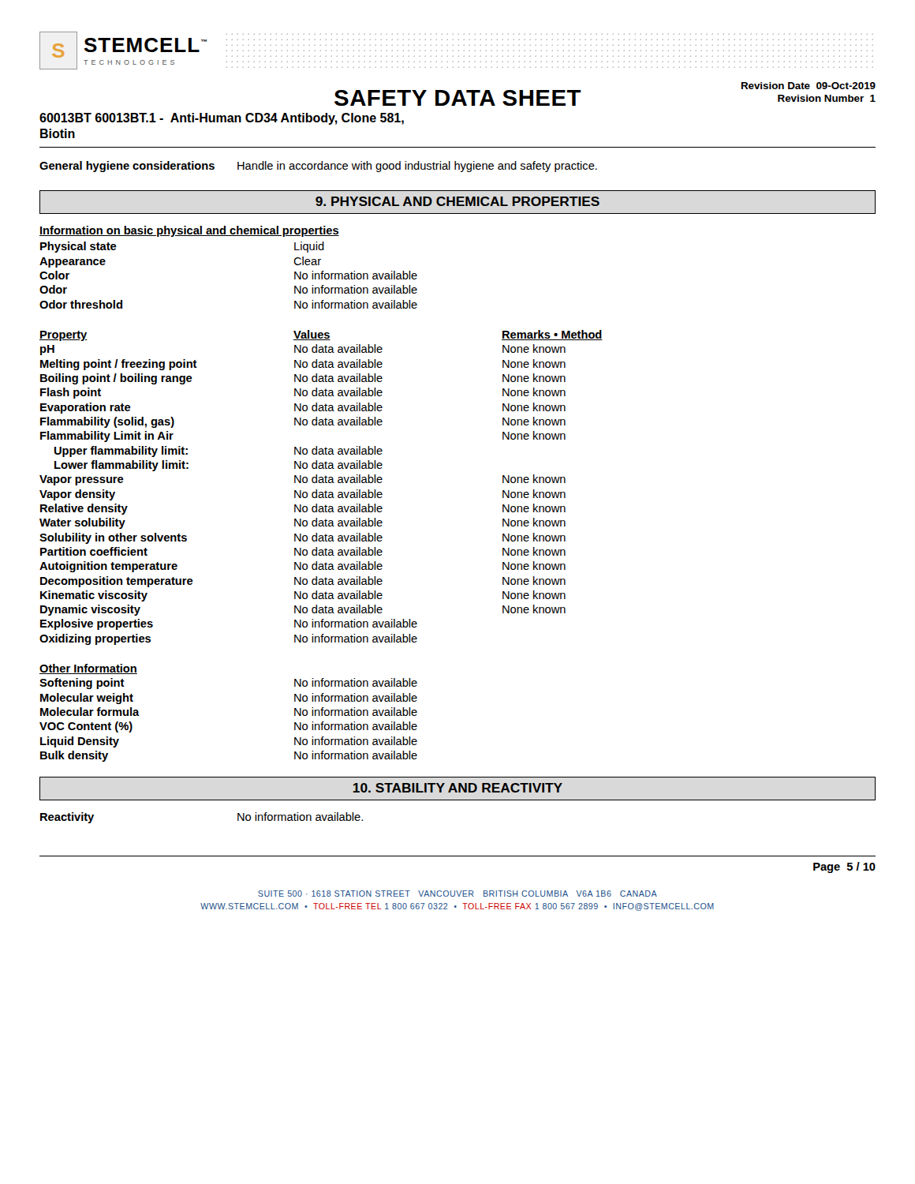STEMCELL™
TECHNOLOGIES
SAFETY DATA SHEET
Revision Date 09-Oct-2019
Revision Number 1
60013BT 60013BT.1 - Anti-Human CD34 Antibody, Clone 581,
Biotin
General hygiene considerations
Handle in accordance with good industrial hygiene and safety practice.
9. PHYSICAL AND CHEMICAL PROPERTIES
Information on basic physical and chemical properties
| Physical state | Liquid | |
| Appearance | Clear | |
| Color | No information available | |
| Odor | No information available | |
| Odor threshold | No information available | |
| Property | Values | Remarks • Method |
| pH | No data available | None known |
| Melting point / freezing point | No data available | None known |
| Boiling point / boiling range | No data available | None known |
| Flash point | No data available | None known |
| Evaporation rate | No data available | None known |
| Flammability (solid, gas) | No data available | None known |
| Flammability Limit in Air | | None known |
| Upper flammability limit: | No data available | |
| Lower flammability limit: | No data available | |
| Vapor pressure | No data available | None known |
| Vapor density | No data available | None known |
| Relative density | No data available | None known |
| Water solubility | No data available | None known |
| Solubility in other solvents | No data available | None known |
| Partition coefficient | No data available | None known |
| Autoignition temperature | No data available | None known |
| Decomposition temperature | No data available | None known |
| Kinematic viscosity | No data available | None known |
| Dynamic viscosity | No data available | None known |
| Explosive properties | No information available | |
| Oxidizing properties | No information available | |
| Other Information | | |
| Softening point | No information available | |
| Molecular weight | No information available | |
| Molecular formula | No information available | |
| VOC Content (%) | No information available | |
| Liquid Density | No information available | |
| Bulk density | No information available | |
10. STABILITY AND REACTIVITY
Reactivity
No information available.
Page 5 / 10
SUITE 500 · 1618 STATION STREET VANCOUVER BRITISH COLUMBIA V6A 1B6 CANADA
WWW.STEMCELL.COM • TOLL-FREE TEL 1 800 667 0322 • TOLL-FREE FAX 1 800 567 2899 • INFO@STEMCELL.COM